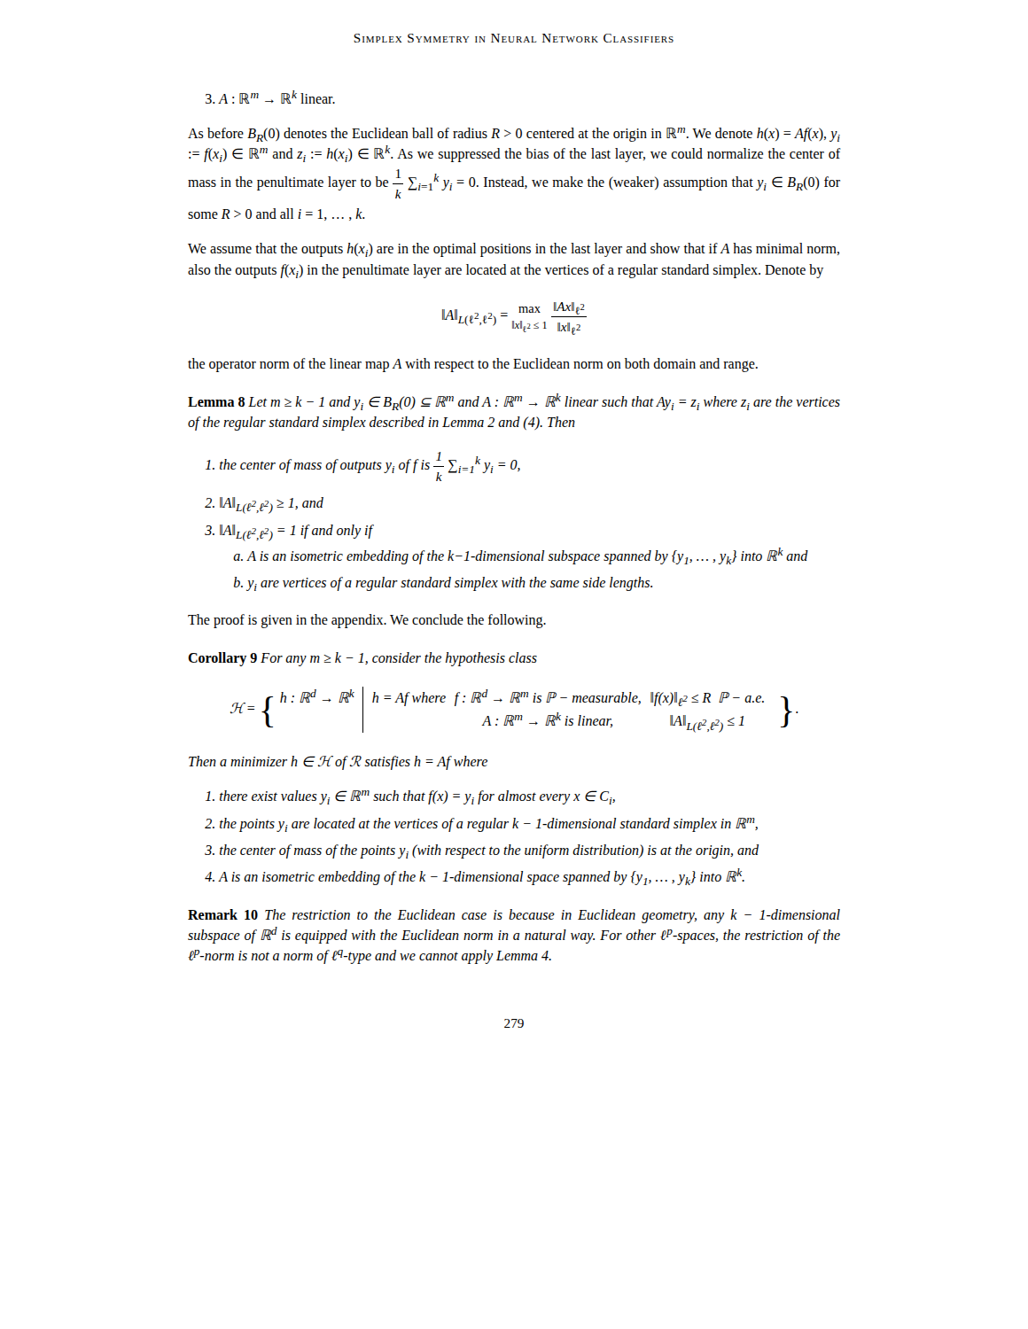Simplex Symmetry in Neural Network Classifiers
A : ℝm → ℝk linear.
As before BR(0) denotes the Euclidean ball of radius R > 0 centered at the origin in ℝm. We denote h(x) = Af(x), yi := f(xi) ∈ ℝm and zi := h(xi) ∈ ℝk. As we suppressed the bias of the last layer, we could normalize the center of mass in the penultimate layer to be 1 k ∑i=1k yi = 0. Instead, we make the (weaker) assumption that yi ∈ BR(0) for some R > 0 and all i = 1, … , k.
We assume that the outputs h(xi) are in the optimal positions in the last layer and show that if A has minimal norm, also the outputs f(xi) in the penultimate layer are located at the vertices of a regular standard simplex. Denote by
‖A‖L(ℓ2,ℓ2) = max‖x‖ℓ2 ≤ 1 ‖Ax‖ℓ2‖x‖ℓ2
the operator norm of the linear map A with respect to the Euclidean norm on both domain and range.
Lemma 8 Let m ≥ k − 1 and yi ∈ BR(0) ⊆ ℝm and A : ℝm → ℝk linear such that Ayi = zi where zi are the vertices of the regular standard simplex described in Lemma 2 and (4). Then
the center of mass of outputs yi of f is 1 k ∑i=1k yi = 0,
‖A‖L(ℓ2,ℓ2) ≥ 1, and
‖A‖L(ℓ2,ℓ2) = 1 if and only if
A is an isometric embedding of the k−1-dimensional subspace spanned by {y1, … , yk} into ℝk and
yi are vertices of a regular standard simplex with the same side lengths.
The proof is given in the appendix. We conclude the following.
Corollary 9 For any m ≥ k − 1, consider the hypothesis class
ℋ = {
| h : ℝ d → ℝ k | h = Af where | f : ℝ d → ℝ m is ℙ − measurable, | ‖ f ( x )‖ ℓ 2 ≤ R ℙ − a.e. |
| | | A : ℝ m → ℝ k is linear, | ‖ A ‖ L (ℓ 2 ,ℓ 2 ) ≤ 1 |
}.
Then a minimizer h ∈ ℋ of ℛ satisfies h = Af where
there exist values yi ∈ ℝm such that f(x) = yi for almost every x ∈ Ci,
the points yi are located at the vertices of a regular k − 1-dimensional standard simplex in ℝm,
the center of mass of the points yi (with respect to the uniform distribution) is at the origin, and
A is an isometric embedding of the k − 1-dimensional space spanned by {y1, … , yk} into ℝk.
Remark 10 The restriction to the Euclidean case is because in Euclidean geometry, any k − 1-dimensional subspace of ℝd is equipped with the Euclidean norm in a natural way. For other ℓp-spaces, the restriction of the ℓp-norm is not a norm of ℓq-type and we cannot apply Lemma 4.
279